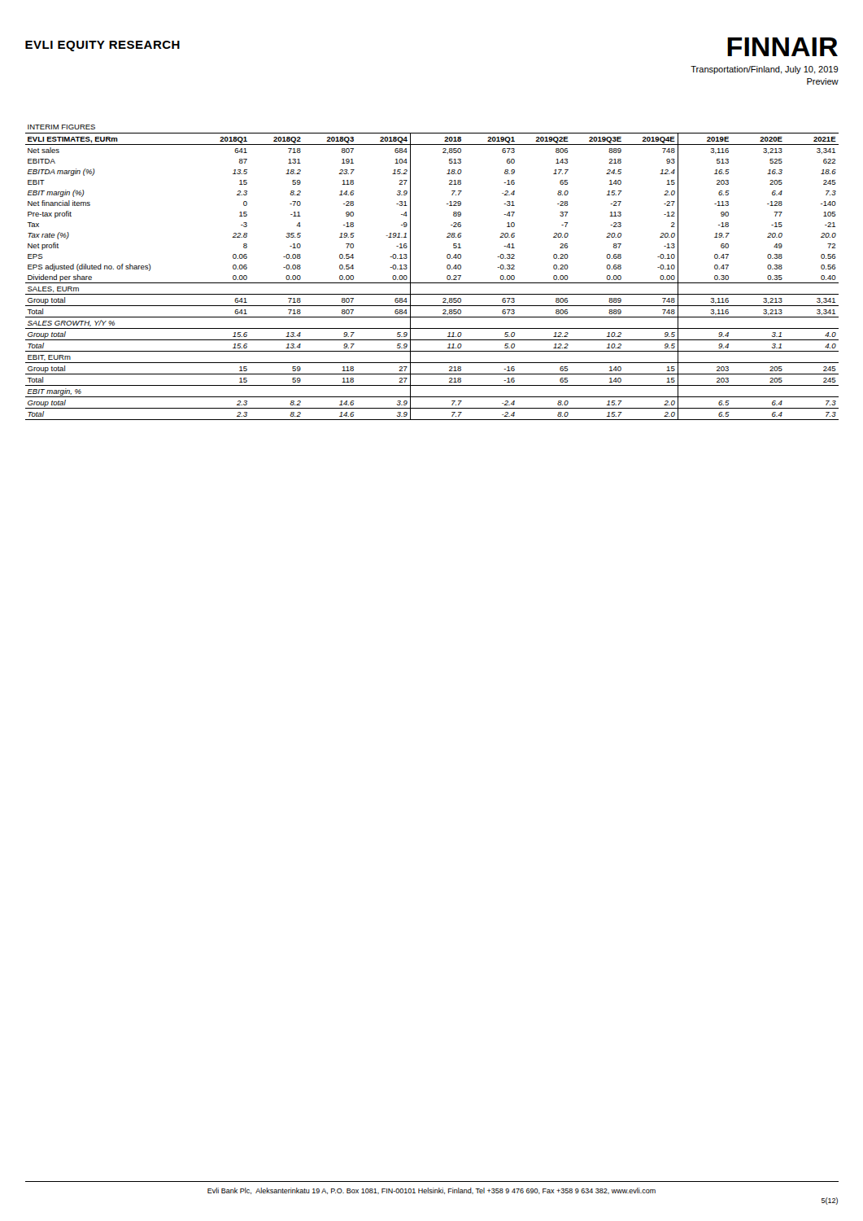EVLI EQUITY RESEARCH
FINNAIR
Transportation/Finland, July 10, 2019
Preview
| INTERIM FIGURES |
| EVLI ESTIMATES, EURm | 2018Q1 | 2018Q2 | 2018Q3 | 2018Q4 | 2018 | 2019Q1 | 2019Q2E | 2019Q3E | 2019Q4E | 2019E | 2020E | 2021E |
| Net sales | 641 | 718 | 807 | 684 | 2,850 | 673 | 806 | 889 | 748 | 3,116 | 3,213 | 3,341 |
| EBITDA | 87 | 131 | 191 | 104 | 513 | 60 | 143 | 218 | 93 | 513 | 525 | 622 |
| EBITDA margin (%) | 13.5 | 18.2 | 23.7 | 15.2 | 18.0 | 8.9 | 17.7 | 24.5 | 12.4 | 16.5 | 16.3 | 18.6 |
| EBIT | 15 | 59 | 118 | 27 | 218 | -16 | 65 | 140 | 15 | 203 | 205 | 245 |
| EBIT margin (%) | 2.3 | 8.2 | 14.6 | 3.9 | 7.7 | -2.4 | 8.0 | 15.7 | 2.0 | 6.5 | 6.4 | 7.3 |
| Net financial items | 0 | -70 | -28 | -31 | -129 | -31 | -28 | -27 | -27 | -113 | -128 | -140 |
| Pre-tax profit | 15 | -11 | 90 | -4 | 89 | -47 | 37 | 113 | -12 | 90 | 77 | 105 |
| Tax | -3 | 4 | -18 | -9 | -26 | 10 | -7 | -23 | 2 | -18 | -15 | -21 |
| Tax rate (%) | 22.8 | 35.5 | 19.5 | -191.1 | 28.6 | 20.6 | 20.0 | 20.0 | 20.0 | 19.7 | 20.0 | 20.0 |
| Net profit | 8 | -10 | 70 | -16 | 51 | -41 | 26 | 87 | -13 | 60 | 49 | 72 |
| EPS | 0.06 | -0.08 | 0.54 | -0.13 | 0.40 | -0.32 | 0.20 | 0.68 | -0.10 | 0.47 | 0.38 | 0.56 |
| EPS adjusted (diluted no. of shares) | 0.06 | -0.08 | 0.54 | -0.13 | 0.40 | -0.32 | 0.20 | 0.68 | -0.10 | 0.47 | 0.38 | 0.56 |
| Dividend per share | 0.00 | 0.00 | 0.00 | 0.00 | 0.27 | 0.00 | 0.00 | 0.00 | 0.00 | 0.30 | 0.35 | 0.40 |
| SALES, EURm | | | | | | | | | | | | |
| Group total | 641 | 718 | 807 | 684 | 2,850 | 673 | 806 | 889 | 748 | 3,116 | 3,213 | 3,341 |
| Total | 641 | 718 | 807 | 684 | 2,850 | 673 | 806 | 889 | 748 | 3,116 | 3,213 | 3,341 |
| SALES GROWTH, Y/Y % | | | | | | | | | | | | |
| Group total | 15.6 | 13.4 | 9.7 | 5.9 | 11.0 | 5.0 | 12.2 | 10.2 | 9.5 | 9.4 | 3.1 | 4.0 |
| Total | 15.6 | 13.4 | 9.7 | 5.9 | 11.0 | 5.0 | 12.2 | 10.2 | 9.5 | 9.4 | 3.1 | 4.0 |
| EBIT, EURm | | | | | | | | | | | | |
| Group total | 15 | 59 | 118 | 27 | 218 | -16 | 65 | 140 | 15 | 203 | 205 | 245 |
| Total | 15 | 59 | 118 | 27 | 218 | -16 | 65 | 140 | 15 | 203 | 205 | 245 |
| EBIT margin, % | | | | | | | | | | | | |
| Group total | 2.3 | 8.2 | 14.6 | 3.9 | 7.7 | -2.4 | 8.0 | 15.7 | 2.0 | 6.5 | 6.4 | 7.3 |
| Total | 2.3 | 8.2 | 14.6 | 3.9 | 7.7 | -2.4 | 8.0 | 15.7 | 2.0 | 6.5 | 6.4 | 7.3 |
Evli Bank Plc, Aleksanterinkatu 19 A, P.O. Box 1081, FIN-00101 Helsinki, Finland, Tel +358 9 476 690, Fax +358 9 634 382, www.evli.com
5(12)